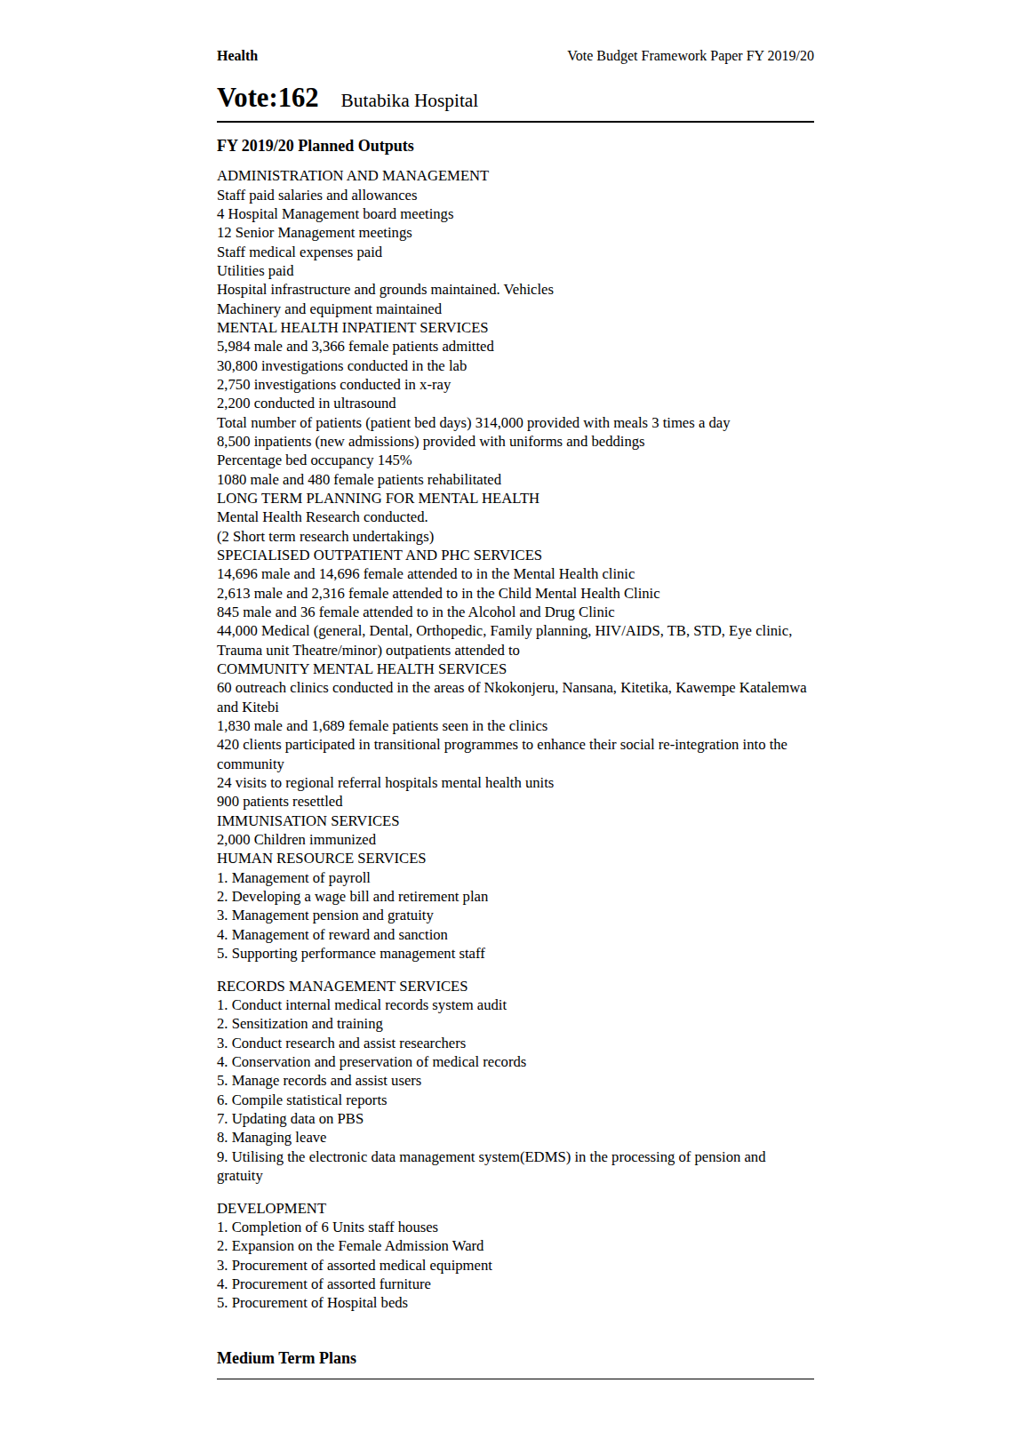Health Vote Budget Framework Paper FY 2019/20
Vote:162 Butabika Hospital
FY 2019/20 Planned Outputs
ADMINISTRATION AND MANAGEMENT
Staff paid salaries and allowances
4 Hospital Management board meetings
12 Senior Management meetings
Staff medical expenses paid
Utilities paid
Hospital infrastructure and grounds maintained. Vehicles
Machinery and equipment maintained
MENTAL HEALTH INPATIENT SERVICES
5,984 male and 3,366 female patients admitted
30,800 investigations conducted in the lab
2,750 investigations conducted in x-ray
2,200 conducted in ultrasound
Total number of patients (patient bed days) 314,000 provided with meals 3 times a day
8,500 inpatients (new admissions) provided with uniforms and beddings
Percentage bed occupancy 145%
1080 male and 480 female patients rehabilitated
LONG TERM PLANNING FOR MENTAL HEALTH
Mental Health Research conducted.
(2 Short term research undertakings)
SPECIALISED OUTPATIENT AND PHC SERVICES
14,696 male and 14,696 female attended to in the Mental Health clinic
2,613 male and 2,316 female attended to in the Child Mental Health Clinic
845 male and 36 female attended to in the Alcohol and Drug Clinic
44,000 Medical (general, Dental, Orthopedic, Family planning, HIV/AIDS, TB, STD, Eye clinic, Trauma unit Theatre/minor) outpatients attended to
COMMUNITY MENTAL HEALTH SERVICES
60 outreach clinics conducted in the areas of Nkokonjeru, Nansana, Kitetika, Kawempe Katalemwa and Kitebi
1,830 male and 1,689 female patients seen in the clinics
420 clients participated in transitional programmes to enhance their social re-integration into the community
24 visits to regional referral hospitals mental health units
900 patients resettled
IMMUNISATION SERVICES
2,000 Children immunized
HUMAN RESOURCE SERVICES
1. Management of payroll
2. Developing a wage bill and retirement plan
3. Management pension and gratuity
4. Management of reward and sanction
5. Supporting performance management staff
RECORDS MANAGEMENT SERVICES
1. Conduct internal medical records system audit
2. Sensitization and training
3. Conduct research and assist researchers
4. Conservation and preservation of medical records
5. Manage records and assist users
6. Compile statistical reports
7. Updating data on PBS
8. Managing leave
9. Utilising the electronic data management system(EDMS) in the processing of pension and gratuity
DEVELOPMENT
1. Completion of 6 Units staff houses
2. Expansion on the Female Admission Ward
3. Procurement of assorted medical equipment
4. Procurement of assorted furniture
5. Procurement of Hospital beds
Medium Term Plans